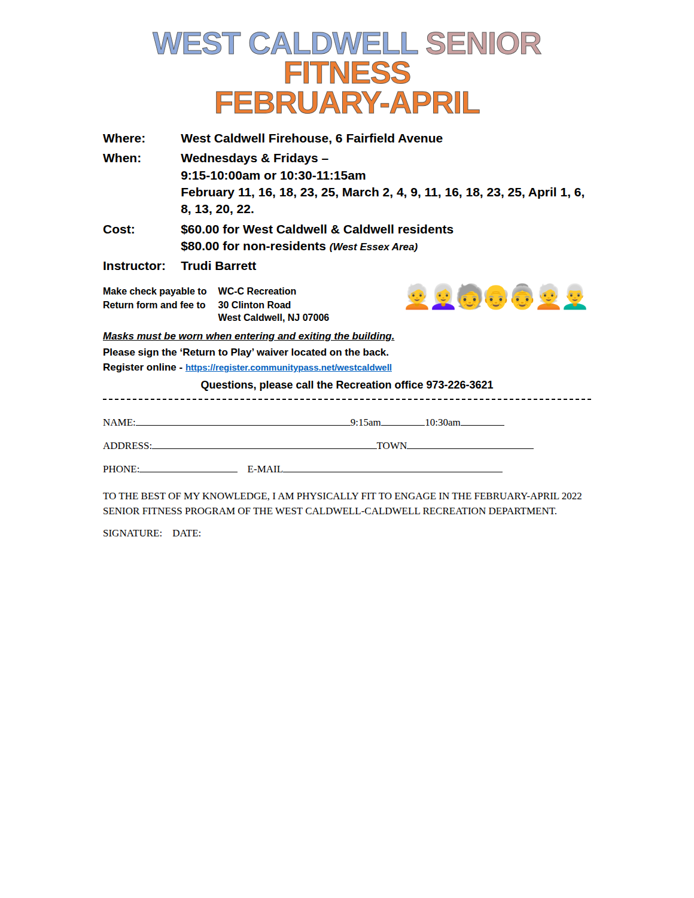WEST CALDWELL SENIOR FITNESS FEBRUARY-APRIL
| Where: | West Caldwell Firehouse, 6 Fairfield Avenue |
| When: | Wednesdays & Fridays – 9:15-10:00am or 10:30-11:15am February 11, 16, 18, 23, 25, March 2, 4, 9, 11, 16, 18, 23, 25, April 1, 6, 8, 13, 20, 22. |
| Cost: | $60.00 for West Caldwell & Caldwell residents $80.00 for non-residents (West Essex Area) |
| Instructor: | Trudi Barrett |
| Make check payable to | WC-C Recreation |
| Return form and fee to | 30 Clinton Road West Caldwell, NJ 07006 |
🧑‍🦳👩‍🦳🧓👴👵🧑‍🦳👨‍🦳
Masks must be worn when entering and exiting the building.
Please sign the ‘Return to Play’ waiver located on the back.
Register online - https://register.communitypass.net/westcaldwell
Questions, please call the Recreation office 973-226-3621
NAME: 9:15am 10:30am
ADDRESS: TOWN
PHONE: E-MAIL
To the best of my knowledge, I am physically fit to engage in the February-April 2022 Senior Fitness Program of the West Caldwell-Caldwell Recreation Department.
SIGNATURE: DATE: